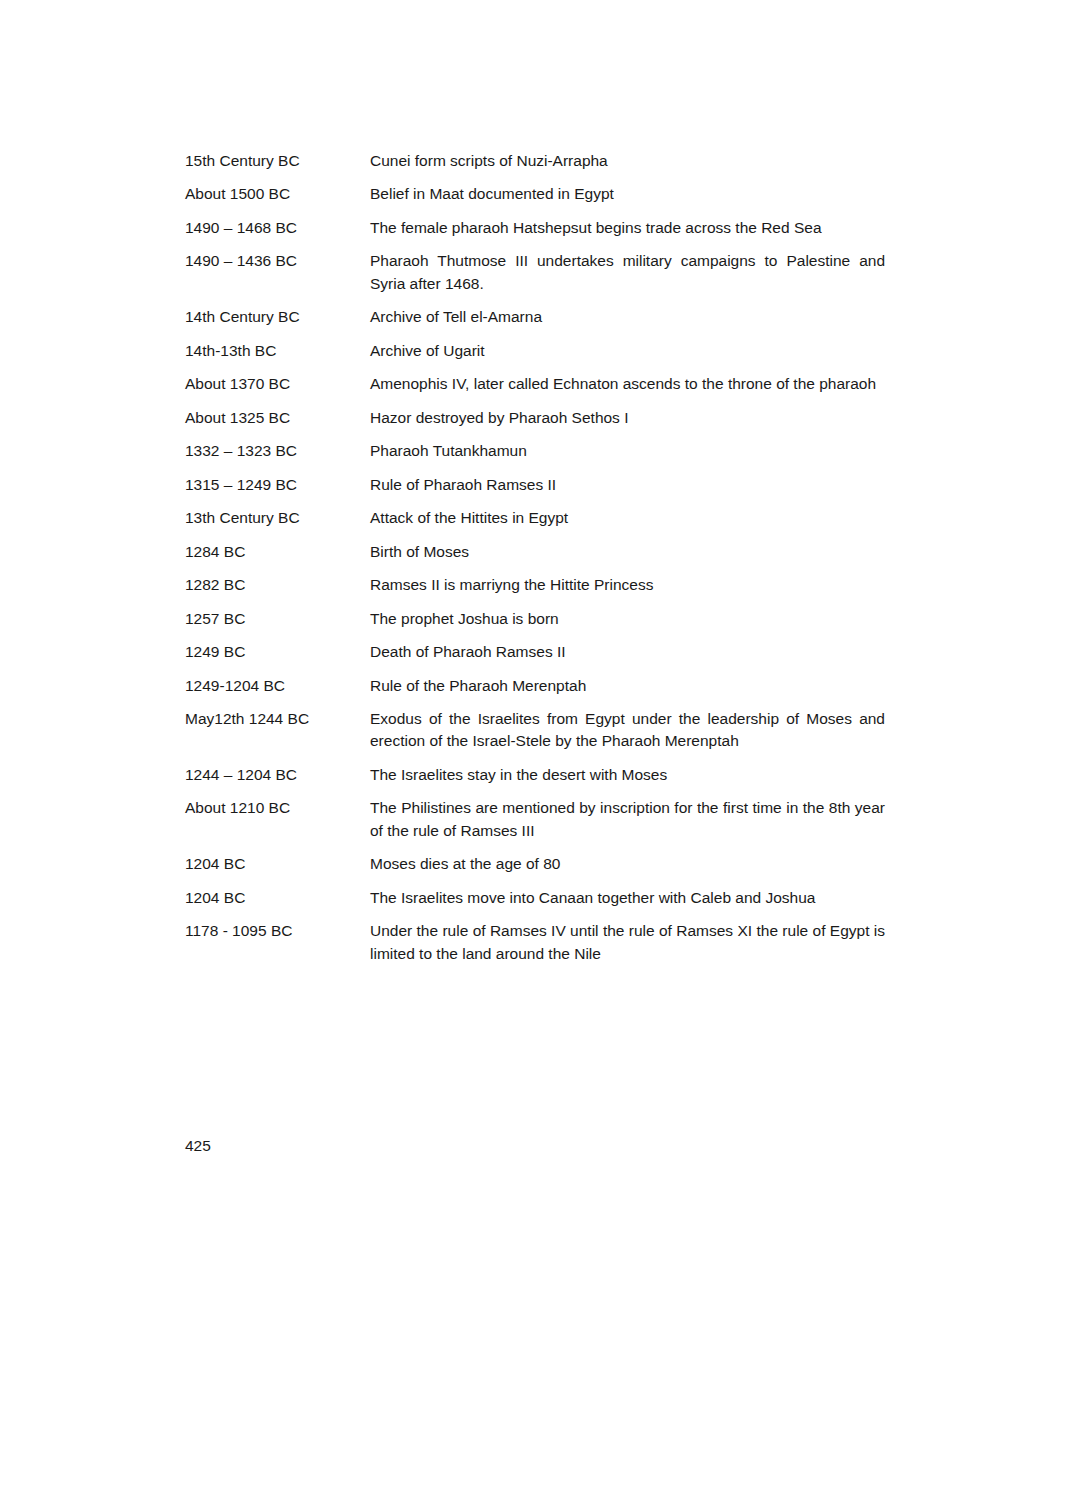| 15th Century BC | Cunei form scripts of Nuzi-Arrapha |
| About 1500 BC | Belief in Maat documented in Egypt |
| 1490 – 1468 BC | The female pharaoh Hatshepsut begins trade across the Red Sea |
| 1490 – 1436 BC | Pharaoh Thutmose III undertakes military campaigns to Palestine and Syria after 1468. |
| 14th Century BC | Archive of Tell el-Amarna |
| 14th-13th BC | Archive of Ugarit |
| About 1370 BC | Amenophis IV, later called Echnaton ascends to the throne of the pharaoh |
| About 1325 BC | Hazor destroyed by Pharaoh Sethos I |
| 1332 – 1323 BC | Pharaoh Tutankhamun |
| 1315 – 1249 BC | Rule of Pharaoh Ramses II |
| 13th Century BC | Attack of the Hittites in Egypt |
| 1284 BC | Birth of Moses |
| 1282 BC | Ramses II is marriyng the Hittite Princess |
| 1257 BC | The prophet Joshua is born |
| 1249 BC | Death of Pharaoh Ramses II |
| 1249-1204 BC | Rule of the Pharaoh Merenptah |
| May12th 1244 BC | Exodus of the Israelites from Egypt under the leadership of Moses and erection of the Israel-Stele by the Pharaoh Merenptah |
| 1244 – 1204 BC | The Israelites stay in the desert with Moses |
| About 1210 BC | The Philistines are mentioned by inscription for the first time in the 8th year of the rule of Ramses III |
| 1204 BC | Moses dies at the age of 80 |
| 1204 BC | The Israelites move into Canaan together with Caleb and Joshua |
| 1178 - 1095 BC | Under the rule of Ramses IV until the rule of Ramses XI the rule of Egypt is limited to the land around the Nile |
425